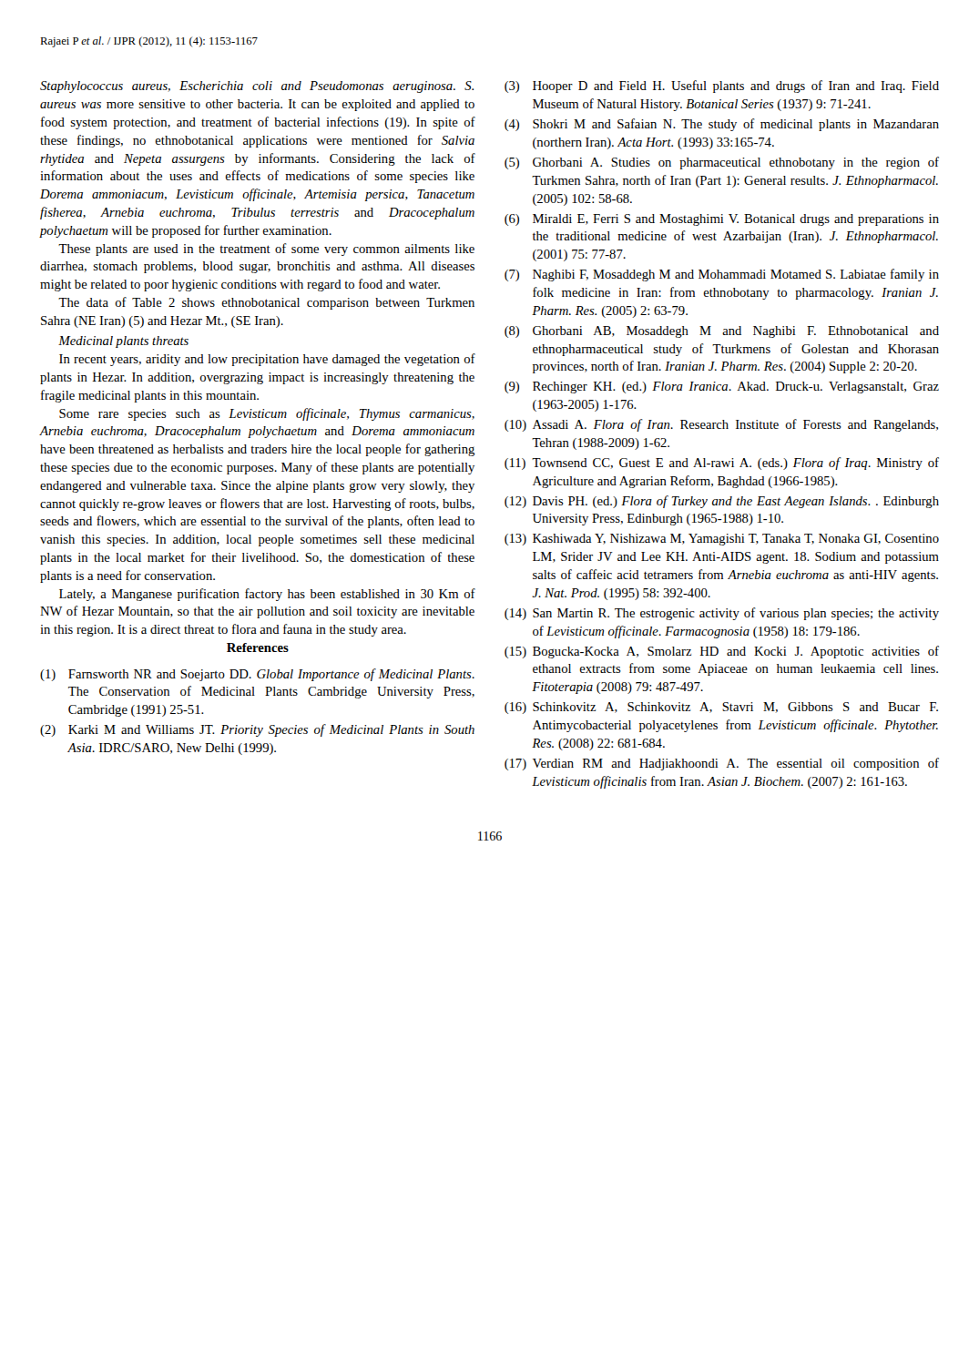Rajaei P et al. / IJPR (2012), 11 (4): 1153-1167
Staphylococcus aureus, Escherichia coli and Pseudomonas aeruginosa. S. aureus was more sensitive to other bacteria. It can be exploited and applied to food system protection, and treatment of bacterial infections (19). In spite of these findings, no ethnobotanical applications were mentioned for Salvia rhytidea and Nepeta assurgens by informants. Considering the lack of information about the uses and effects of medications of some species like Dorema ammoniacum, Levisticum officinale, Artemisia persica, Tanacetum fisherea, Arnebia euchroma, Tribulus terrestris and Dracocephalum polychaetum will be proposed for further examination.
These plants are used in the treatment of some very common ailments like diarrhea, stomach problems, blood sugar, bronchitis and asthma. All diseases might be related to poor hygienic conditions with regard to food and water.
The data of Table 2 shows ethnobotanical comparison between Turkmen Sahra (NE Iran) (5) and Hezar Mt., (SE Iran).
Medicinal plants threats
In recent years, aridity and low precipitation have damaged the vegetation of plants in Hezar. In addition, overgrazing impact is increasingly threatening the fragile medicinal plants in this mountain.
Some rare species such as Levisticum officinale, Thymus carmanicus, Arnebia euchroma, Dracocephalum polychaetum and Dorema ammoniacum have been threatened as herbalists and traders hire the local people for gathering these species due to the economic purposes. Many of these plants are potentially endangered and vulnerable taxa. Since the alpine plants grow very slowly, they cannot quickly re-grow leaves or flowers that are lost. Harvesting of roots, bulbs, seeds and flowers, which are essential to the survival of the plants, often lead to vanish this species. In addition, local people sometimes sell these medicinal plants in the local market for their livelihood. So, the domestication of these plants is a need for conservation.
Lately, a Manganese purification factory has been established in 30 Km of NW of Hezar Mountain, so that the air pollution and soil toxicity are inevitable in this region. It is a direct threat to flora and fauna in the study area.
References
(1) Farnsworth NR and Soejarto DD. Global Importance of Medicinal Plants. The Conservation of Medicinal Plants Cambridge University Press, Cambridge (1991) 25-51.
(2) Karki M and Williams JT. Priority Species of Medicinal Plants in South Asia. IDRC/SARO, New Delhi (1999).
(3) Hooper D and Field H. Useful plants and drugs of Iran and Iraq. Field Museum of Natural History. Botanical Series (1937) 9: 71-241.
(4) Shokri M and Safaian N. The study of medicinal plants in Mazandaran (northern Iran). Acta Hort. (1993) 33:165-74.
(5) Ghorbani A. Studies on pharmaceutical ethnobotany in the region of Turkmen Sahra, north of Iran (Part 1): General results. J. Ethnopharmacol. (2005) 102: 58-68.
(6) Miraldi E, Ferri S and Mostaghimi V. Botanical drugs and preparations in the traditional medicine of west Azarbaijan (Iran). J. Ethnopharmacol. (2001) 75: 77-87.
(7) Naghibi F, Mosaddegh M and Mohammadi Motamed S. Labiatae family in folk medicine in Iran: from ethnobotany to pharmacology. Iranian J. Pharm. Res. (2005) 2: 63-79.
(8) Ghorbani AB, Mosaddegh M and Naghibi F. Ethnobotanical and ethnopharmaceutical study of Tturkmens of Golestan and Khorasan provinces, north of Iran. Iranian J. Pharm. Res. (2004) Supple 2: 20-20.
(9) Rechinger KH. (ed.) Flora Iranica. Akad. Druck-u. Verlagsanstalt, Graz (1963-2005) 1-176.
(10) Assadi A. Flora of Iran. Research Institute of Forests and Rangelands, Tehran (1988-2009) 1-62.
(11) Townsend CC, Guest E and Al-rawi A. (eds.) Flora of Iraq. Ministry of Agriculture and Agrarian Reform, Baghdad (1966-1985).
(12) Davis PH. (ed.) Flora of Turkey and the East Aegean Islands. . Edinburgh University Press, Edinburgh (1965-1988) 1-10.
(13) Kashiwada Y, Nishizawa M, Yamagishi T, Tanaka T, Nonaka GI, Cosentino LM, Srider JV and Lee KH. Anti-AIDS agent. 18. Sodium and potassium salts of caffeic acid tetramers from Arnebia euchroma as anti-HIV agents. J. Nat. Prod. (1995) 58: 392-400.
(14) San Martin R. The estrogenic activity of various plan species; the activity of Levisticum officinale. Farmacognosia (1958) 18: 179-186.
(15) Bogucka-Kocka A, Smolarz HD and Kocki J. Apoptotic activities of ethanol extracts from some Apiaceae on human leukaemia cell lines. Fitoterapia (2008) 79: 487-497.
(16) Schinkovitz A, Schinkovitz A, Stavri M, Gibbons S and Bucar F. Antimycobacterial polyacetylenes from Levisticum officinale. Phytother. Res. (2008) 22: 681-684.
(17) Verdian RM and Hadjiakhoondi A. The essential oil composition of Levisticum officinalis from Iran. Asian J. Biochem. (2007) 2: 161-163.
1166